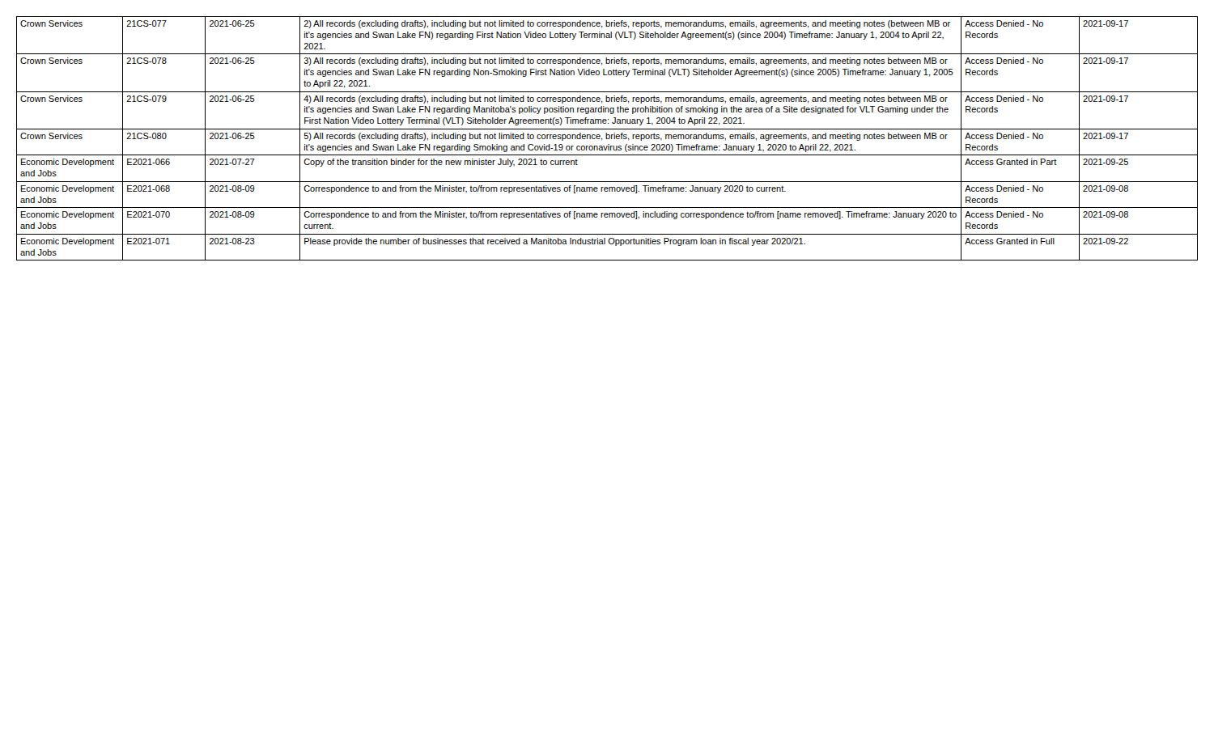| Crown Services | 21CS-077 | 2021-06-25 | 2) All records (excluding drafts), including but not limited to correspondence, briefs, reports, memorandums, emails, agreements, and meeting notes (between MB or it's agencies and Swan Lake FN) regarding First Nation Video Lottery Terminal (VLT) Siteholder Agreement(s) (since 2004) Timeframe: January 1, 2004 to April 22, 2021. | Access Denied - No Records | 2021-09-17 |
| Crown Services | 21CS-078 | 2021-06-25 | 3) All records (excluding drafts), including but not limited to correspondence, briefs, reports, memorandums, emails, agreements, and meeting notes between MB or it's agencies and Swan Lake FN regarding Non-Smoking First Nation Video Lottery Terminal (VLT) Siteholder Agreement(s) (since 2005) Timeframe: January 1, 2005 to April 22, 2021. | Access Denied - No Records | 2021-09-17 |
| Crown Services | 21CS-079 | 2021-06-25 | 4) All records (excluding drafts), including but not limited to correspondence, briefs, reports, memorandums, emails, agreements, and meeting notes between MB or it's agencies and Swan Lake FN regarding Manitoba's policy position regarding the prohibition of smoking in the area of a Site designated for VLT Gaming under the First Nation Video Lottery Terminal (VLT) Siteholder Agreement(s) Timeframe: January 1, 2004 to April 22, 2021. | Access Denied - No Records | 2021-09-17 |
| Crown Services | 21CS-080 | 2021-06-25 | 5) All records (excluding drafts), including but not limited to correspondence, briefs, reports, memorandums, emails, agreements, and meeting notes between MB or it's agencies and Swan Lake FN regarding Smoking and Covid-19 or coronavirus (since 2020) Timeframe: January 1, 2020 to April 22, 2021. | Access Denied - No Records | 2021-09-17 |
| Economic Development and Jobs | E2021-066 | 2021-07-27 | Copy of the transition binder for the new minister July, 2021 to current | Access Granted in Part | 2021-09-25 |
| Economic Development and Jobs | E2021-068 | 2021-08-09 | Correspondence to and from the Minister, to/from representatives of [name removed]. Timeframe: January 2020 to current. | Access Denied - No Records | 2021-09-08 |
| Economic Development and Jobs | E2021-070 | 2021-08-09 | Correspondence to and from the Minister, to/from representatives of [name removed], including correspondence to/from [name removed]. Timeframe: January 2020 to current. | Access Denied - No Records | 2021-09-08 |
| Economic Development and Jobs | E2021-071 | 2021-08-23 | Please provide the number of businesses that received a Manitoba Industrial Opportunities Program loan in fiscal year 2020/21. | Access Granted in Full | 2021-09-22 |